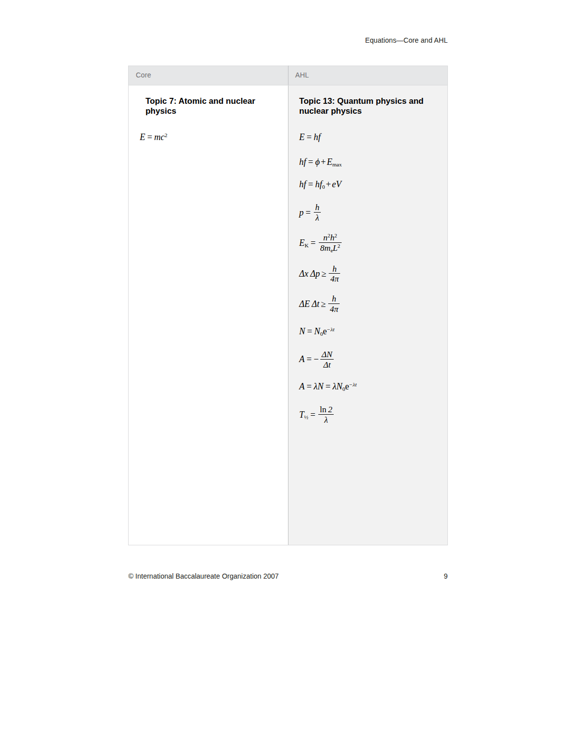Equations—Core and AHL
| Core | AHL |
| --- | --- |
| Topic 7: Atomic and nuclear physics E = mc 2 | Topic 13: Quantum physics and nuclear physics E = hf hf = ϕ + E max hf = hf 0 + eV p = h λ E K = n 2 h 2 8 m e L 2 Δ x Δ p ≥ h 4 π Δ E Δ t ≥ h 4 π N = N 0 e − λt A = − Δ N Δ t A = λN = λN 0 e − λt T ½ = ln 2 λ |
© International Baccalaureate Organization 2007
9